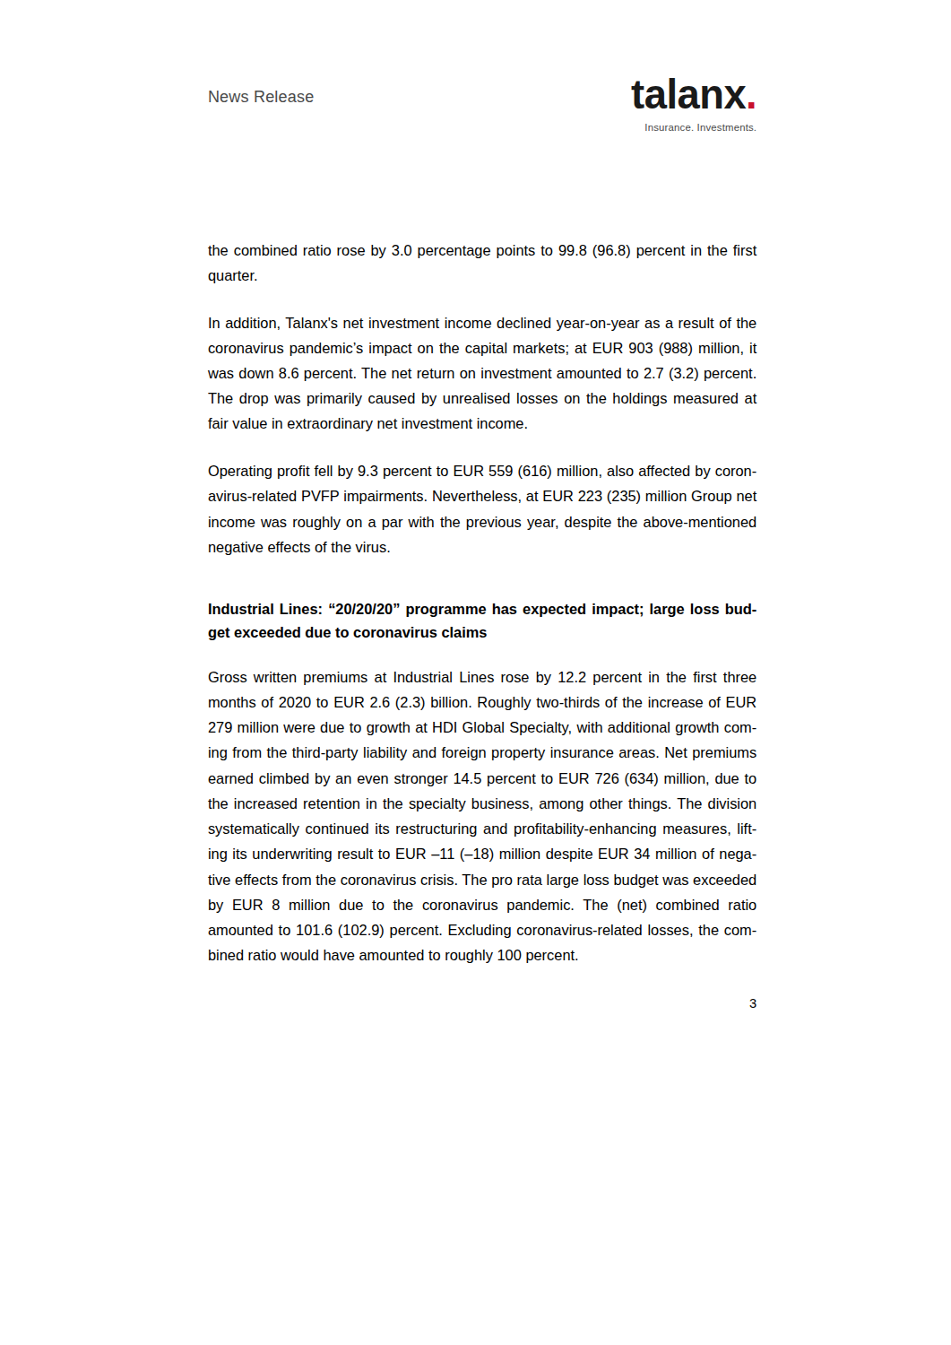News Release
talanx.
Insurance. Investments.
the combined ratio rose by 3.0 percentage points to 99.8 (96.8) percent in the first quarter.
In addition, Talanx's net investment income declined year-on-year as a result of the coronavirus pandemic’s impact on the capital markets; at EUR 903 (988) million, it was down 8.6 percent. The net return on investment amounted to 2.7 (3.2) percent. The drop was primarily caused by unrealised losses on the holdings measured at fair value in extraordinary net investment income.
Operating profit fell by 9.3 percent to EUR 559 (616) million, also affected by coronavirus-related PVFP impairments. Nevertheless, at EUR 223 (235) million Group net income was roughly on a par with the previous year, despite the above-mentioned negative effects of the virus.
Industrial Lines: “20/20/20” programme has expected impact; large loss budget exceeded due to coronavirus claims
Gross written premiums at Industrial Lines rose by 12.2 percent in the first three months of 2020 to EUR 2.6 (2.3) billion. Roughly two-thirds of the increase of EUR 279 million were due to growth at HDI Global Specialty, with additional growth coming from the third-party liability and foreign property insurance areas. Net premiums earned climbed by an even stronger 14.5 percent to EUR 726 (634) million, due to the increased retention in the specialty business, among other things. The division systematically continued its restructuring and profitability-enhancing measures, lifting its underwriting result to EUR –11 (–18) million despite EUR 34 million of negative effects from the coronavirus crisis. The pro rata large loss budget was exceeded by EUR 8 million due to the coronavirus pandemic. The (net) combined ratio amounted to 101.6 (102.9) percent. Excluding coronavirus-related losses, the combined ratio would have amounted to roughly 100 percent.
3